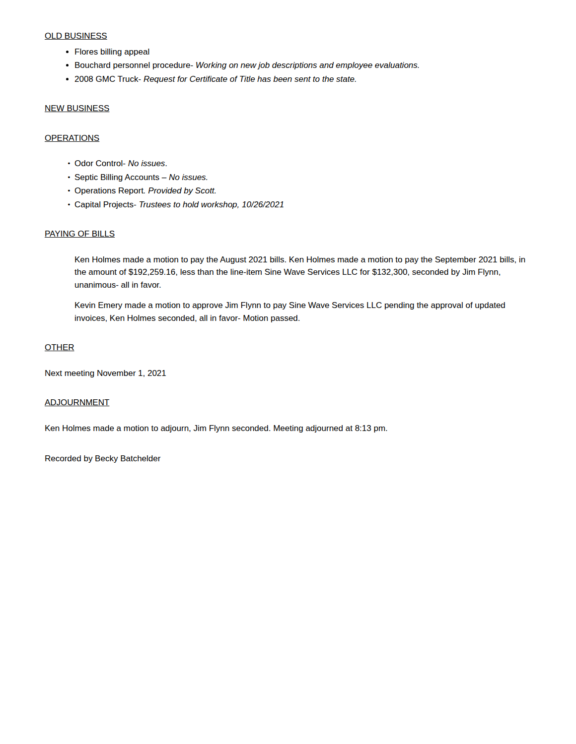OLD BUSINESS
Flores billing appeal
Bouchard personnel procedure- Working on new job descriptions and employee evaluations.
2008 GMC Truck- Request for Certificate of Title has been sent to the state.
NEW BUSINESS
OPERATIONS
Odor Control- No issues.
Septic Billing Accounts – No issues.
Operations Report. Provided by Scott.
Capital Projects- Trustees to hold workshop, 10/26/2021
PAYING OF BILLS
Ken Holmes made a motion to pay the August 2021 bills. Ken Holmes made a motion to pay the September 2021 bills, in the amount of $192,259.16, less than the line-item Sine Wave Services LLC for $132,300, seconded by Jim Flynn, unanimous- all in favor.
Kevin Emery made a motion to approve Jim Flynn to pay Sine Wave Services LLC pending the approval of updated invoices, Ken Holmes seconded, all in favor- Motion passed.
OTHER
Next meeting November 1, 2021
ADJOURNMENT
Ken Holmes made a motion to adjourn, Jim Flynn seconded. Meeting adjourned at 8:13 pm.
Recorded by Becky Batchelder